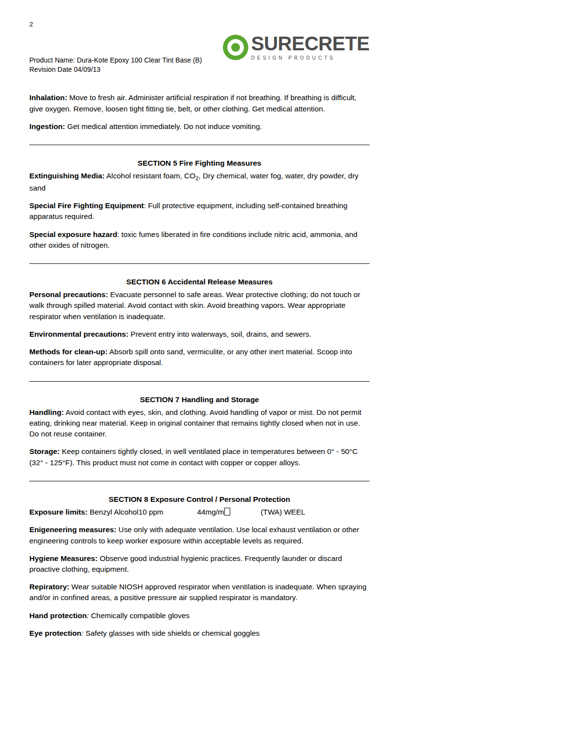2
SURECRETE
DESIGN PRODUCTS
Product Name: Dura-Kote Epoxy 100 Clear Tint Base (B)
Revision Date 04/09/13
Inhalation: Move to fresh air. Administer artificial respiration if not breathing. If breathing is difficult, give oxygen. Remove, loosen tight fitting tie, belt, or other clothing. Get medical attention.
Ingestion: Get medical attention immediately. Do not induce vomiting.
SECTION 5 Fire Fighting Measures
Extinguishing Media: Alcohol resistant foam, CO2, Dry chemical, water fog, water, dry powder, dry sand
Special Fire Fighting Equipment: Full protective equipment, including self-contained breathing apparatus required.
Special exposure hazard: toxic fumes liberated in fire conditions include nitric acid, ammonia, and other oxides of nitrogen.
SECTION 6 Accidental Release Measures
Personal precautions: Evacuate personnel to safe areas. Wear protective clothing; do not touch or walk through spilled material. Avoid contact with skin. Avoid breathing vapors. Wear appropriate respirator when ventilation is inadequate.
Environmental precautions: Prevent entry into waterways, soil, drains, and sewers.
Methods for clean-up: Absorb spill onto sand, vermiculite, or any other inert material. Scoop into containers for later appropriate disposal.
SECTION 7 Handling and Storage
Handling: Avoid contact with eyes, skin, and clothing. Avoid handling of vapor or mist. Do not permit eating, drinking near material. Keep in original container that remains tightly closed when not in use. Do not reuse container.
Storage: Keep containers tightly closed, in well ventilated place in temperatures between 0° - 50°C (32° - 125°F). This product must not come in contact with copper or copper alloys.
SECTION 8 Exposure Control / Personal Protection
Exposure limits: Benzyl Alcohol 10 ppm 44mg/m(TWA) WEEL
Enigeneering measures: Use only with adequate ventilation. Use local exhaust ventilation or other engineering controls to keep worker exposure within acceptable levels as required.
Hygiene Measures: Observe good industrial hygienic practices. Frequently launder or discard proactive clothing, equipment.
Repiratory: Wear suitable NIOSH approved respirator when ventilation is inadequate. When spraying and/or in confined areas, a positive pressure air supplied respirator is mandatory.
Hand protection: Chemically compatible gloves
Eye protection: Safety glasses with side shields or chemical goggles